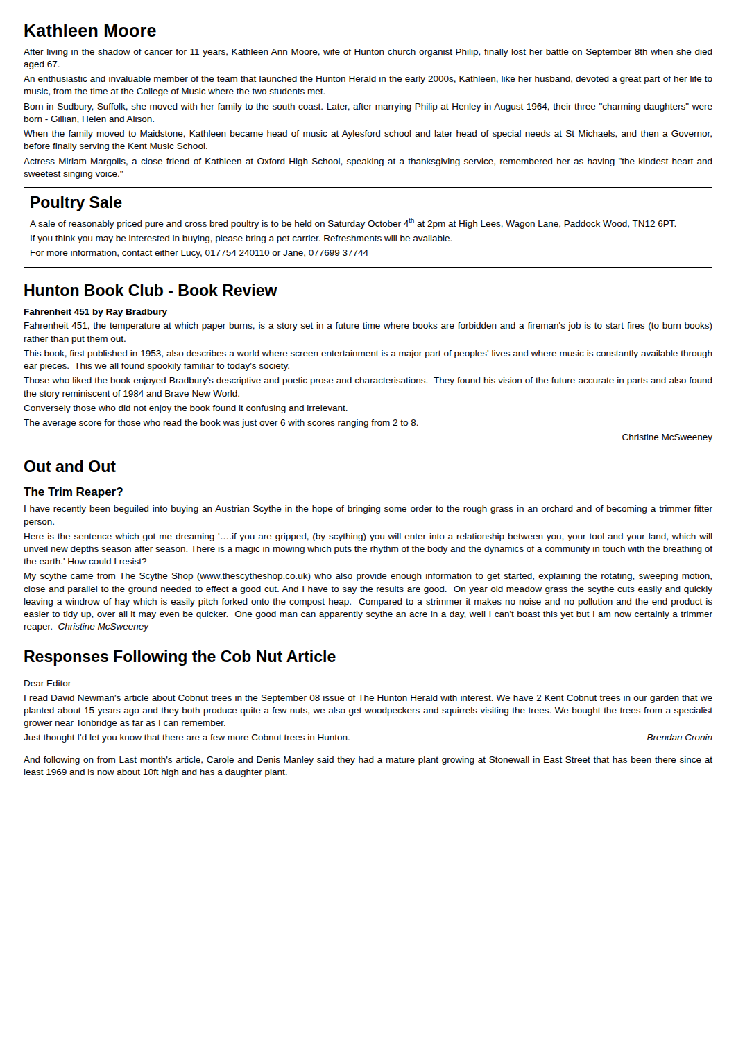Kathleen Moore
After living in the shadow of cancer for 11 years, Kathleen Ann Moore, wife of Hunton church organist Philip, finally lost her battle on September 8th when she died aged 67.
An enthusiastic and invaluable member of the team that launched the Hunton Herald in the early 2000s, Kathleen, like her husband, devoted a great part of her life to music, from the time at the College of Music where the two students met.
Born in Sudbury, Suffolk, she moved with her family to the south coast. Later, after marrying Philip at Henley in August 1964, their three "charming daughters" were born - Gillian, Helen and Alison.
When the family moved to Maidstone, Kathleen became head of music at Aylesford school and later head of special needs at St Michaels, and then a Governor, before finally serving the Kent Music School.
Actress Miriam Margolis, a close friend of Kathleen at Oxford High School, speaking at a thanksgiving service, remembered her as having "the kindest heart and sweetest singing voice."
Poultry Sale
A sale of reasonably priced pure and cross bred poultry is to be held on Saturday October 4th at 2pm at High Lees, Wagon Lane, Paddock Wood, TN12 6PT.
If you think you may be interested in buying, please bring a pet carrier. Refreshments will be available.
For more information, contact either Lucy, 017754 240110 or Jane, 077699 37744
Hunton Book Club - Book Review
Fahrenheit 451 by Ray Bradbury
Fahrenheit 451, the temperature at which paper burns, is a story set in a future time where books are forbidden and a fireman's job is to start fires (to burn books) rather than put them out.
This book, first published in 1953, also describes a world where screen entertainment is a major part of peoples' lives and where music is constantly available through ear pieces. This we all found spookily familiar to today's society.
Those who liked the book enjoyed Bradbury's descriptive and poetic prose and characterisations. They found his vision of the future accurate in parts and also found the story reminiscent of 1984 and Brave New World.
Conversely those who did not enjoy the book found it confusing and irrelevant.
The average score for those who read the book was just over 6 with scores ranging from 2 to 8.
Christine McSweeney
Out and Out
The Trim Reaper?
I have recently been beguiled into buying an Austrian Scythe in the hope of bringing some order to the rough grass in an orchard and of becoming a trimmer fitter person.
Here is the sentence which got me dreaming '….if you are gripped, (by scything) you will enter into a relationship between you, your tool and your land, which will unveil new depths season after season. There is a magic in mowing which puts the rhythm of the body and the dynamics of a community in touch with the breathing of the earth.' How could I resist?
My scythe came from The Scythe Shop (www.thescytheshop.co.uk) who also provide enough information to get started, explaining the rotating, sweeping motion, close and parallel to the ground needed to effect a good cut. And I have to say the results are good. On year old meadow grass the scythe cuts easily and quickly leaving a windrow of hay which is easily pitch forked onto the compost heap. Compared to a strimmer it makes no noise and no pollution and the end product is easier to tidy up, over all it may even be quicker. One good man can apparently scythe an acre in a day, well I can't boast this yet but I am now certainly a trimmer reaper. Christine McSweeney
Responses Following the Cob Nut Article
Dear Editor
I read David Newman's article about Cobnut trees in the September 08 issue of The Hunton Herald with interest. We have 2 Kent Cobnut trees in our garden that we planted about 15 years ago and they both produce quite a few nuts, we also get woodpeckers and squirrels visiting the trees. We bought the trees from a specialist grower near Tonbridge as far as I can remember.
Just thought I'd let you know that there are a few more Cobnut trees in Hunton. Brendan Cronin
And following on from Last month's article, Carole and Denis Manley said they had a mature plant growing at Stonewall in East Street that has been there since at least 1969 and is now about 10ft high and has a daughter plant.